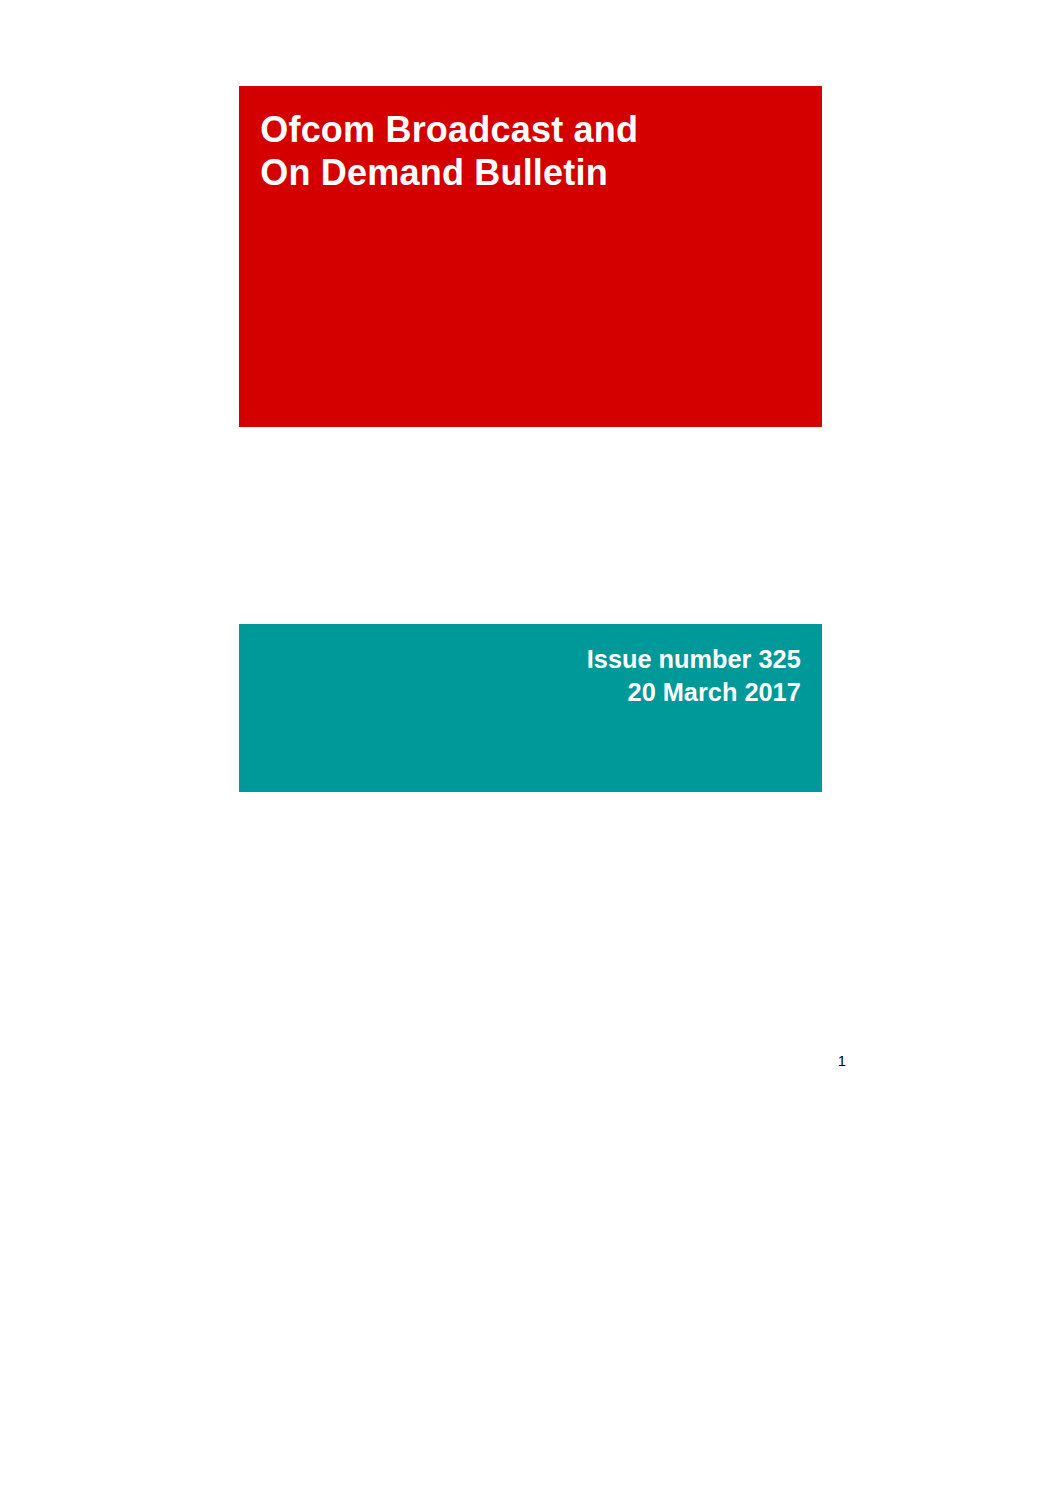Ofcom Broadcast and
On Demand Bulletin
Issue number 325
20 March 2017
1